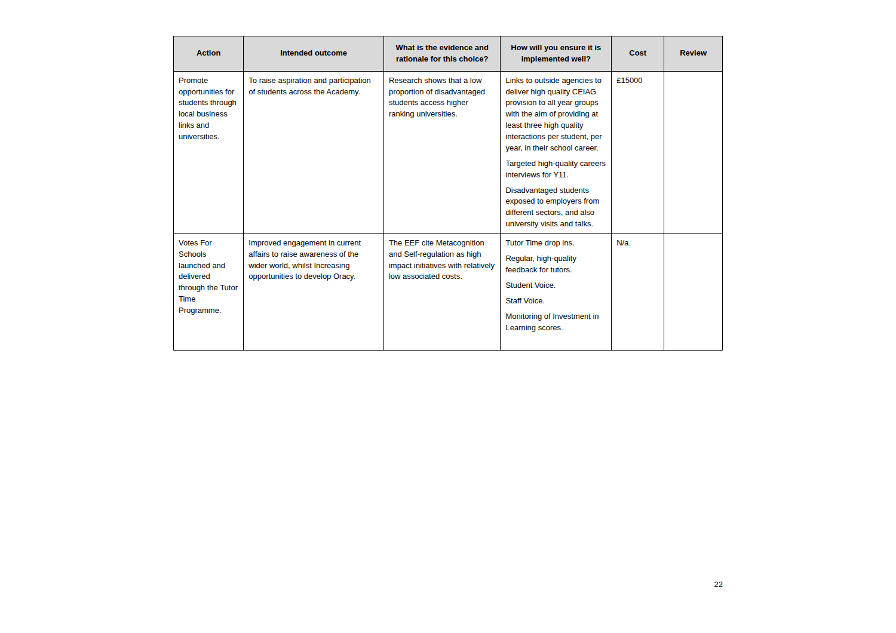| Action | Intended outcome | What is the evidence and rationale for this choice? | How will you ensure it is implemented well? | Cost | Review |
| --- | --- | --- | --- | --- | --- |
| Promote opportunities for students through local business links and universities. | To raise aspiration and participation of students across the Academy. | Research shows that a low proportion of disadvantaged students access higher ranking universities. | Links to outside agencies to deliver high quality CEIAG provision to all year groups with the aim of providing at least three high quality interactions per student, per year, in their school career. Targeted high-quality careers interviews for Y11. Disadvantaged students exposed to employers from different sectors, and also university visits and talks. | £15000 | |
| Votes For Schools launched and delivered through the Tutor Time Programme. | Improved engagement in current affairs to raise awareness of the wider world, whilst Increasing opportunities to develop Oracy. | The EEF cite Metacognition and Self-regulation as high impact initiatives with relatively low associated costs. | Tutor Time drop ins. Regular, high-quality feedback for tutors. Student Voice. Staff Voice. Monitoring of Investment in Learning scores. | N/a. | |
22